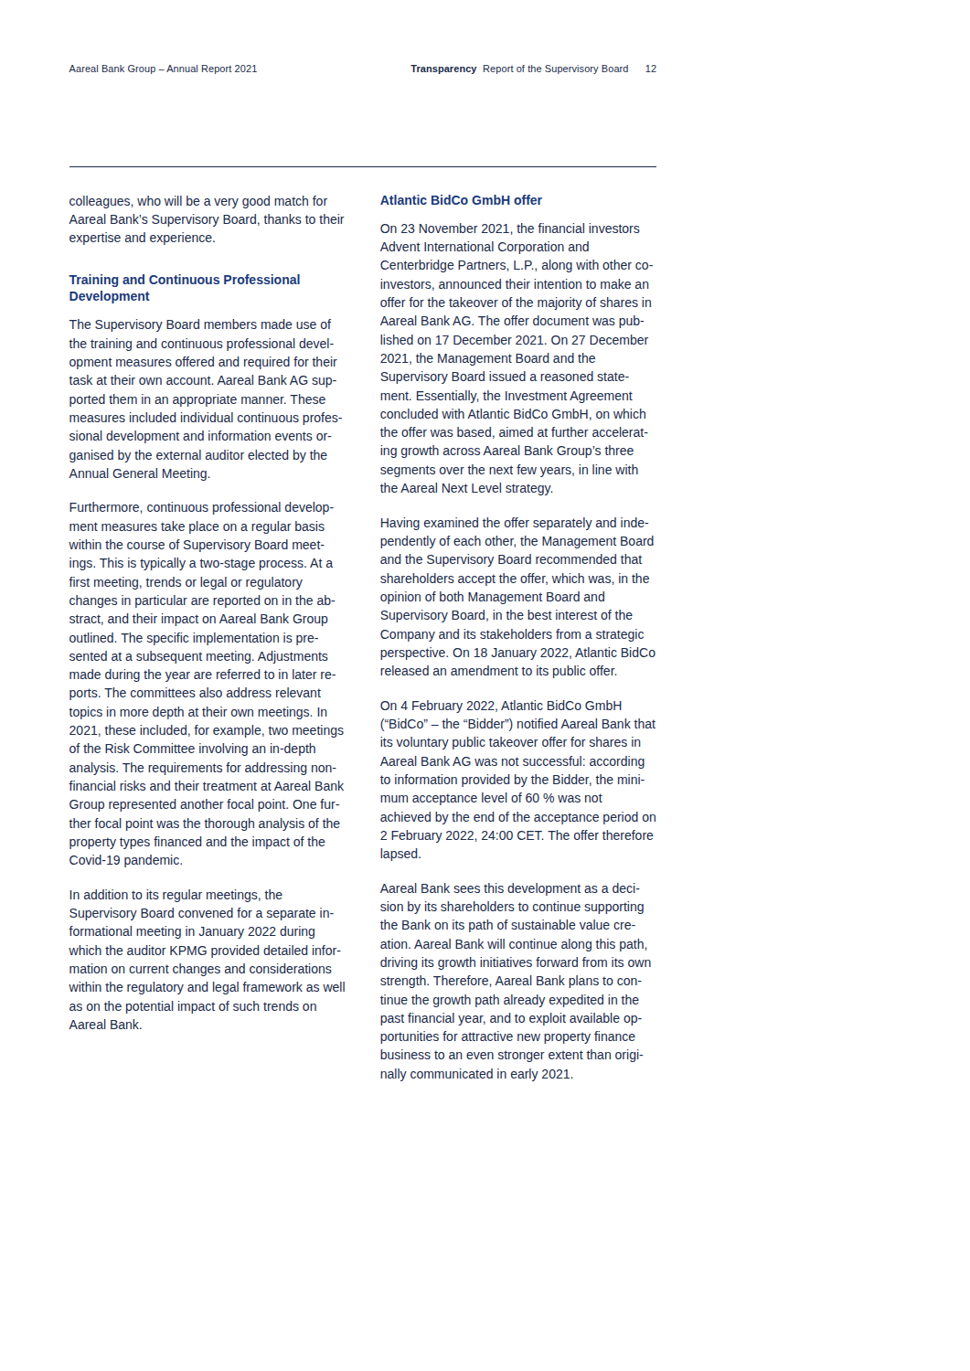Aareal Bank Group – Annual Report 2021
Transparency Report of the Supervisory Board 12
colleagues, who will be a very good match for Aareal Bank’s Supervisory Board, thanks to their expertise and experience.
Training and Continuous Professional Development
The Supervisory Board members made use of the training and continuous professional development measures offered and required for their task at their own account. Aareal Bank AG supported them in an appropriate manner. These measures included individual continuous professional development and information events organised by the external auditor elected by the Annual General Meeting.
Furthermore, continuous professional development measures take place on a regular basis within the course of Supervisory Board meetings. This is typically a two-stage process. At a first meeting, trends or legal or regulatory changes in particular are reported on in the abstract, and their impact on Aareal Bank Group outlined. The specific implementation is presented at a subsequent meeting. Adjustments made during the year are referred to in later reports. The committees also address relevant topics in more depth at their own meetings. In 2021, these included, for example, two meetings of the Risk Committee involving an in-depth analysis. The requirements for addressing non-financial risks and their treatment at Aareal Bank Group represented another focal point. One further focal point was the thorough analysis of the property types financed and the impact of the Covid-19 pandemic.
In addition to its regular meetings, the Supervisory Board convened for a separate informational meeting in January 2022 during which the auditor KPMG provided detailed information on current changes and considerations within the regulatory and legal framework as well as on the potential impact of such trends on Aareal Bank.
Atlantic BidCo GmbH offer
On 23 November 2021, the financial investors Advent International Corporation and Centerbridge Partners, L.P., along with other co-investors, announced their intention to make an offer for the takeover of the majority of shares in Aareal Bank AG. The offer document was published on 17 December 2021. On 27 December 2021, the Management Board and the Supervisory Board issued a reasoned statement. Essentially, the Investment Agreement concluded with Atlantic BidCo GmbH, on which the offer was based, aimed at further accelerating growth across Aareal Bank Group’s three segments over the next few years, in line with the Aareal Next Level strategy.
Having examined the offer separately and independently of each other, the Management Board and the Supervisory Board recommended that shareholders accept the offer, which was, in the opinion of both Management Board and Supervisory Board, in the best interest of the Company and its stakeholders from a strategic perspective. On 18 January 2022, Atlantic BidCo released an amendment to its public offer.
On 4 February 2022, Atlantic BidCo GmbH (“BidCo” – the “Bidder”) notified Aareal Bank that its voluntary public takeover offer for shares in Aareal Bank AG was not successful: according to information provided by the Bidder, the minimum acceptance level of 60 % was not achieved by the end of the acceptance period on 2 February 2022, 24:00 CET. The offer therefore lapsed.
Aareal Bank sees this development as a decision by its shareholders to continue supporting the Bank on its path of sustainable value creation. Aareal Bank will continue along this path, driving its growth initiatives forward from its own strength. Therefore, Aareal Bank plans to continue the growth path already expedited in the past financial year, and to exploit available opportunities for attractive new property finance business to an even stronger extent than originally communicated in early 2021.